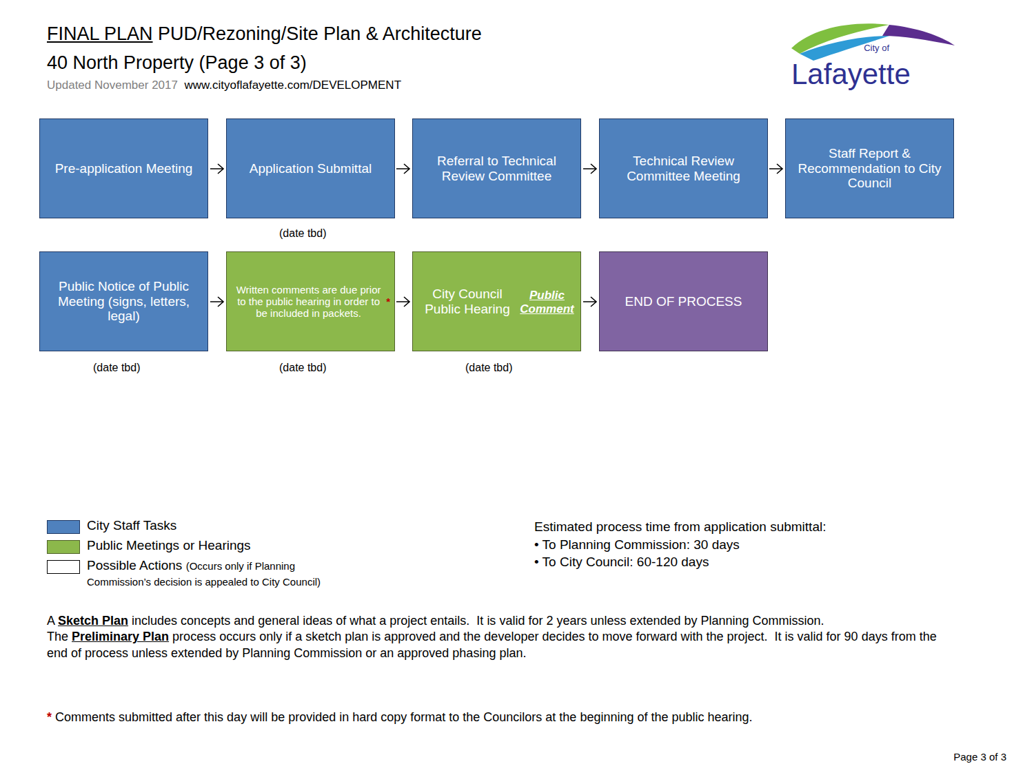FINAL PLAN PUD/Rezoning/Site Plan & Architecture
40 North Property (Page 3 of 3)
Updated November 2017 www.cityoflafayette.com/DEVELOPMENT
City of Lafayette
Pre-application Meeting
Application Submittal
Referral to Technical Review Committee
Technical Review Committee Meeting
Staff Report & Recommendation to City Council
(date tbd)
Public Notice of Public Meeting (signs, letters, legal)
Written comments are due prior to the public hearing in order to be included in packets. *
City Council Public HearingPublic Comment
END OF PROCESS
(date tbd)
(date tbd)
(date tbd)
City Staff Tasks
Public Meetings or Hearings
Possible Actions (Occurs only if Planning
Commission’s decision is appealed to City Council)
Estimated process time from application submittal:
• To Planning Commission: 30 days
• To City Council: 60-120 days
A Sketch Plan includes concepts and general ideas of what a project entails. It is valid for 2 years unless extended by Planning Commission.
The Preliminary Plan process occurs only if a sketch plan is approved and the developer decides to move forward with the project. It is valid for 90 days from the end of process unless extended by Planning Commission or an approved phasing plan.
* Comments submitted after this day will be provided in hard copy format to the Councilors at the beginning of the public hearing.
Page 3 of 3